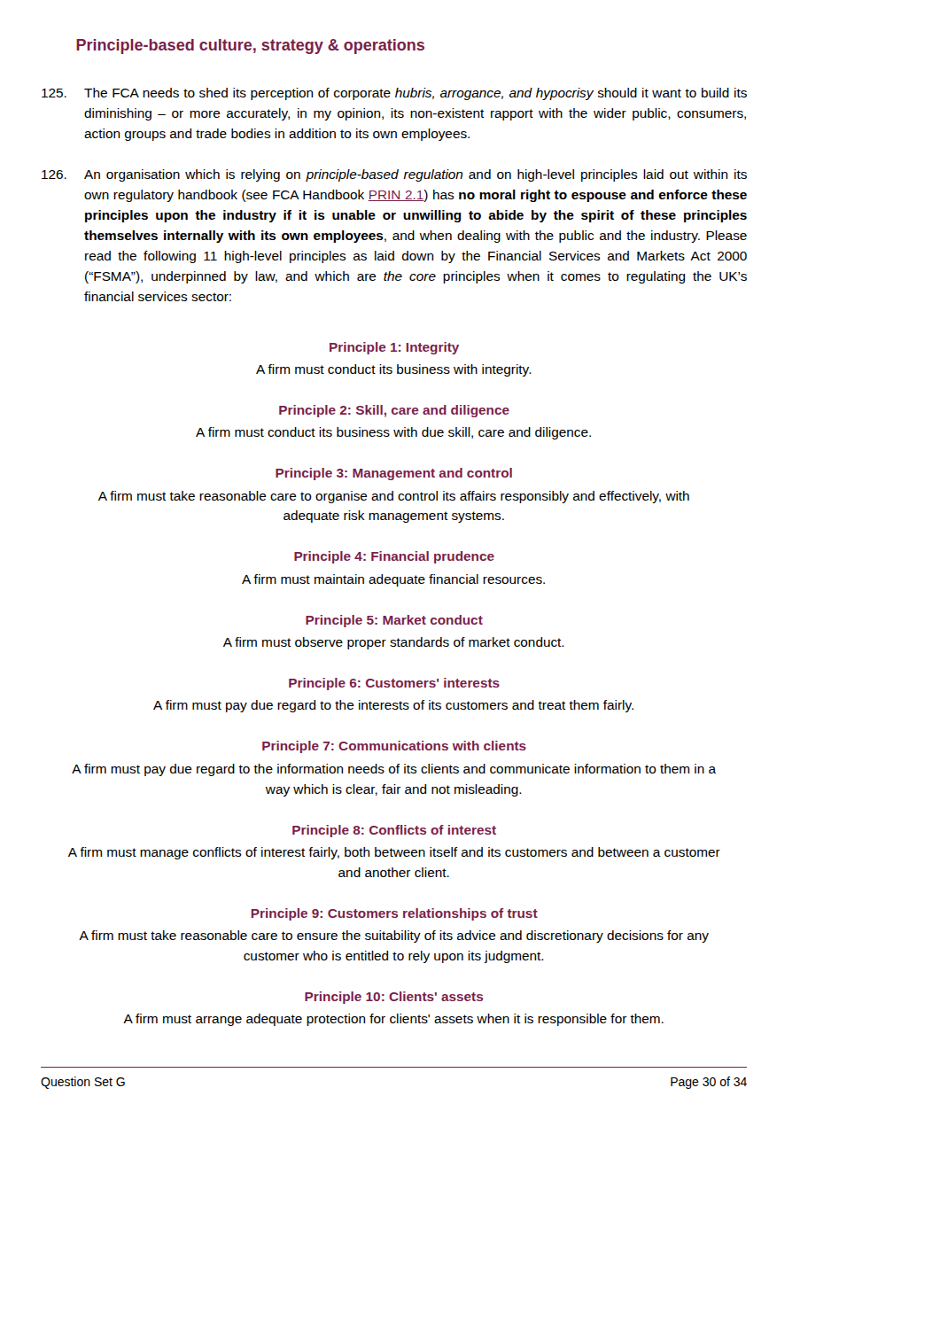Principle-based culture, strategy & operations
125. The FCA needs to shed its perception of corporate hubris, arrogance, and hypocrisy should it want to build its diminishing – or more accurately, in my opinion, its non-existent rapport with the wider public, consumers, action groups and trade bodies in addition to its own employees.
126. An organisation which is relying on principle-based regulation and on high-level principles laid out within its own regulatory handbook (see FCA Handbook PRIN 2.1) has no moral right to espouse and enforce these principles upon the industry if it is unable or unwilling to abide by the spirit of these principles themselves internally with its own employees, and when dealing with the public and the industry. Please read the following 11 high-level principles as laid down by the Financial Services and Markets Act 2000 (“FSMA”), underpinned by law, and which are the core principles when it comes to regulating the UK’s financial services sector:
Principle 1: Integrity
A firm must conduct its business with integrity.
Principle 2: Skill, care and diligence
A firm must conduct its business with due skill, care and diligence.
Principle 3: Management and control
A firm must take reasonable care to organise and control its affairs responsibly and effectively, with adequate risk management systems.
Principle 4: Financial prudence
A firm must maintain adequate financial resources.
Principle 5: Market conduct
A firm must observe proper standards of market conduct.
Principle 6: Customers' interests
A firm must pay due regard to the interests of its customers and treat them fairly.
Principle 7: Communications with clients
A firm must pay due regard to the information needs of its clients and communicate information to them in a way which is clear, fair and not misleading.
Principle 8: Conflicts of interest
A firm must manage conflicts of interest fairly, both between itself and its customers and between a customer and another client.
Principle 9: Customers relationships of trust
A firm must take reasonable care to ensure the suitability of its advice and discretionary decisions for any customer who is entitled to rely upon its judgment.
Principle 10: Clients' assets
A firm must arrange adequate protection for clients' assets when it is responsible for them.
Question Set G Page 30 of 34